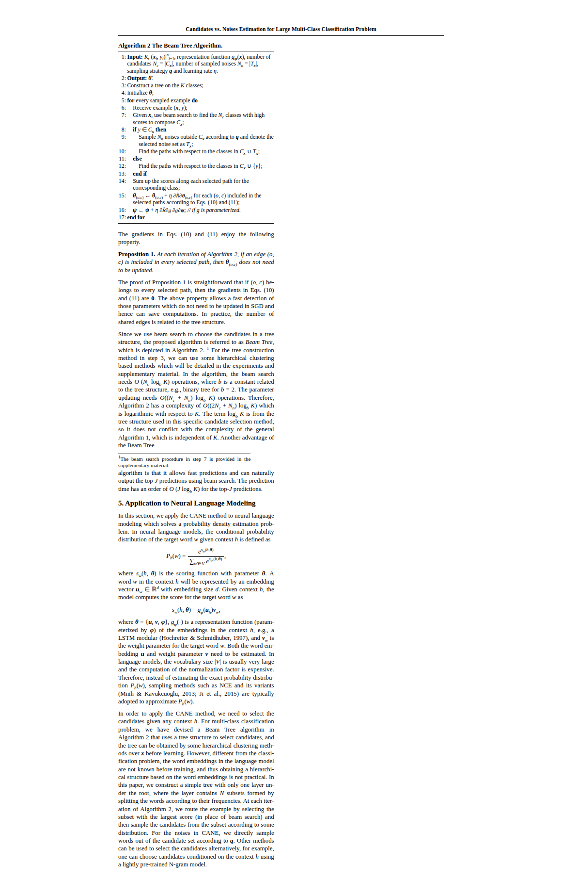Candidates vs. Noises Estimation for Large Multi-Class Classification Problem
Algorithm 2 The Beam Tree Algorithm.
Input: K, (xi, yi)|ni=1, representation function gψ(x), number of candidates Nc = |Cx|, number of sampled noises Nn = |Tx|, sampling strategy q and learning rate η.
Output: θ̂.
Construct a tree on the K classes;
Initialize θ;
for every sampled example do
Receive example (x, y);
Given x, use beam search to find the Nc classes with high scores to compose Cx;
if y ∈ Cx then
Sample Nn noises outside Cx according to q and denote the selected noise set as Tx;
Find the paths with respect to the classes in Cx ∪ Tx;
else
Find the paths with respect to the classes in Cx ∪ {y};
end if
Sum up the scores along each selected path for the corresponding class;
θ(o,c) ← θ(o,c) + η ∂R̂∂θ(o,c) for each (o, c) included in the selected paths according to Eqs. (10) and (11);
ψ ← ψ + η ∂R̂∂g ∂g∂ψ; // if g is parameterized.
end for
The gradients in Eqs. (10) and (11) enjoy the following property.
Proposition 1. At each iteration of Algorithm 2, if an edge (o, c) is included in every selected path, then θ(o,c) does not need to be updated.
The proof of Proposition 1 is straightforward that if (o, c) belongs to every selected path, then the gradients in Eqs. (10) and (11) are 0. The above property allows a fast detection of those parameters which do not need to be updated in SGD and hence can save computations. In practice, the number of shared edges is related to the tree structure.
Since we use beam search to choose the candidates in a tree structure, the proposed algorithm is referred to as Beam Tree, which is depicted in Algorithm 2. 1 For the tree construction method in step 3, we can use some hierarchical clustering based methods which will be detailed in the experiments and supplementary material. In the algorithm, the beam search needs O (Nc logb K) operations, where b is a constant related to the tree structure, e.g., binary tree for b = 2. The parameter updating needs O((Nc + Nn) logb K) operations. Therefore, Algorithm 2 has a complexity of O((2Nc + Nn) logb K) which is logarithmic with respect to K. The term logb K is from the tree structure used in this specific candidate selection method, so it does not conflict with the complexity of the general Algorithm 1, which is independent of K. Another advantage of the Beam Tree
1The beam search procedure in step 7 is provided in the supplementary material.
algorithm is that it allows fast predictions and can naturally output the top-J predictions using beam search. The prediction time has an order of O (J logb K) for the top-J predictions.
5. Application to Neural Language Modeling
In this section, we apply the CANE method to neural language modeling which solves a probability density estimation problem. In neural language models, the conditional probability distribution of the target word w given context h is defined as
Ph(w) = esw(h,θ) ∑w′∈V esw′(h,θ) ,
where sw(h, θ) is the scoring function with parameter θ. A word w in the context h will be represented by an embedding vector uw ∈ ℝd with embedding size d. Given context h, the model computes the score for the target word w as
sw(h, θ) = gφ(uh)vw,
where θ = {u, v, φ}, gφ(·) is a representation function (parameterized by φ) of the embeddings in the context h, e.g., a LSTM modular (Hochreiter & Schmidhuber, 1997), and vw is the weight parameter for the target word w. Both the word embedding u and weight parameter v need to be estimated. In language models, the vocabulary size |V| is usually very large and the computation of the normalization factor is expensive. Therefore, instead of estimating the exact probability distribution Ph(w), sampling methods such as NCE and its variants (Mnih & Kavukcuoglu, 2013; Ji et al., 2015) are typically adopted to approximate Ph(w).
In order to apply the CANE method, we need to select the candidates given any context h. For multi-class classification problem, we have devised a Beam Tree algorithm in Algorithm 2 that uses a tree structure to select candidates, and the tree can be obtained by some hierarchical clustering methods over x before learning. However, different from the classification problem, the word embeddings in the language model are not known before training, and thus obtaining a hierarchical structure based on the word embeddings is not practical. In this paper, we construct a simple tree with only one layer under the root, where the layer contains N subsets formed by splitting the words according to their frequencies. At each iteration of Algorithm 2, we route the example by selecting the subset with the largest score (in place of beam search) and then sample the candidates from the subset according to some distribution. For the noises in CANE, we directly sample words out of the candidate set according to q. Other methods can be used to select the candidates alternatively, for example, one can choose candidates conditioned on the context h using a lightly pre-trained N-gram model.